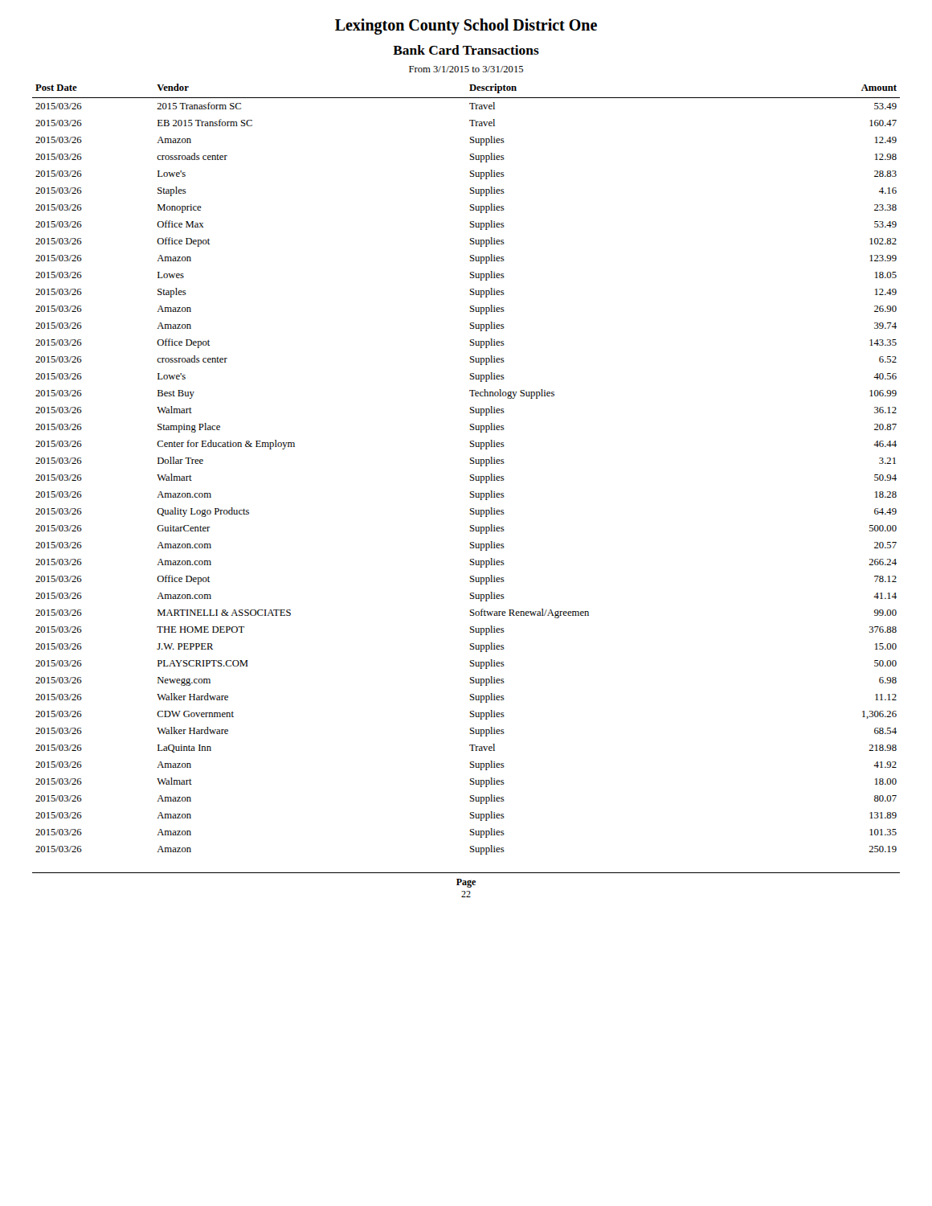Lexington County School District One
Bank Card Transactions
From 3/1/2015 to 3/31/2015
| Post Date | Vendor | Descripton | Amount |
| --- | --- | --- | --- |
| 2015/03/26 | 2015 Tranasform SC | Travel | 53.49 |
| 2015/03/26 | EB 2015 Transform SC | Travel | 160.47 |
| 2015/03/26 | Amazon | Supplies | 12.49 |
| 2015/03/26 | crossroads center | Supplies | 12.98 |
| 2015/03/26 | Lowe's | Supplies | 28.83 |
| 2015/03/26 | Staples | Supplies | 4.16 |
| 2015/03/26 | Monoprice | Supplies | 23.38 |
| 2015/03/26 | Office Max | Supplies | 53.49 |
| 2015/03/26 | Office Depot | Supplies | 102.82 |
| 2015/03/26 | Amazon | Supplies | 123.99 |
| 2015/03/26 | Lowes | Supplies | 18.05 |
| 2015/03/26 | Staples | Supplies | 12.49 |
| 2015/03/26 | Amazon | Supplies | 26.90 |
| 2015/03/26 | Amazon | Supplies | 39.74 |
| 2015/03/26 | Office Depot | Supplies | 143.35 |
| 2015/03/26 | crossroads center | Supplies | 6.52 |
| 2015/03/26 | Lowe's | Supplies | 40.56 |
| 2015/03/26 | Best Buy | Technology Supplies | 106.99 |
| 2015/03/26 | Walmart | Supplies | 36.12 |
| 2015/03/26 | Stamping Place | Supplies | 20.87 |
| 2015/03/26 | Center for Education & Employm | Supplies | 46.44 |
| 2015/03/26 | Dollar Tree | Supplies | 3.21 |
| 2015/03/26 | Walmart | Supplies | 50.94 |
| 2015/03/26 | Amazon.com | Supplies | 18.28 |
| 2015/03/26 | Quality Logo Products | Supplies | 64.49 |
| 2015/03/26 | GuitarCenter | Supplies | 500.00 |
| 2015/03/26 | Amazon.com | Supplies | 20.57 |
| 2015/03/26 | Amazon.com | Supplies | 266.24 |
| 2015/03/26 | Office Depot | Supplies | 78.12 |
| 2015/03/26 | Amazon.com | Supplies | 41.14 |
| 2015/03/26 | MARTINELLI & ASSOCIATES | Software Renewal/Agreemen | 99.00 |
| 2015/03/26 | THE HOME DEPOT | Supplies | 376.88 |
| 2015/03/26 | J.W. PEPPER | Supplies | 15.00 |
| 2015/03/26 | PLAYSCRIPTS.COM | Supplies | 50.00 |
| 2015/03/26 | Newegg.com | Supplies | 6.98 |
| 2015/03/26 | Walker Hardware | Supplies | 11.12 |
| 2015/03/26 | CDW Government | Supplies | 1,306.26 |
| 2015/03/26 | Walker Hardware | Supplies | 68.54 |
| 2015/03/26 | LaQuinta Inn | Travel | 218.98 |
| 2015/03/26 | Amazon | Supplies | 41.92 |
| 2015/03/26 | Walmart | Supplies | 18.00 |
| 2015/03/26 | Amazon | Supplies | 80.07 |
| 2015/03/26 | Amazon | Supplies | 131.89 |
| 2015/03/26 | Amazon | Supplies | 101.35 |
| 2015/03/26 | Amazon | Supplies | 250.19 |
Page 22